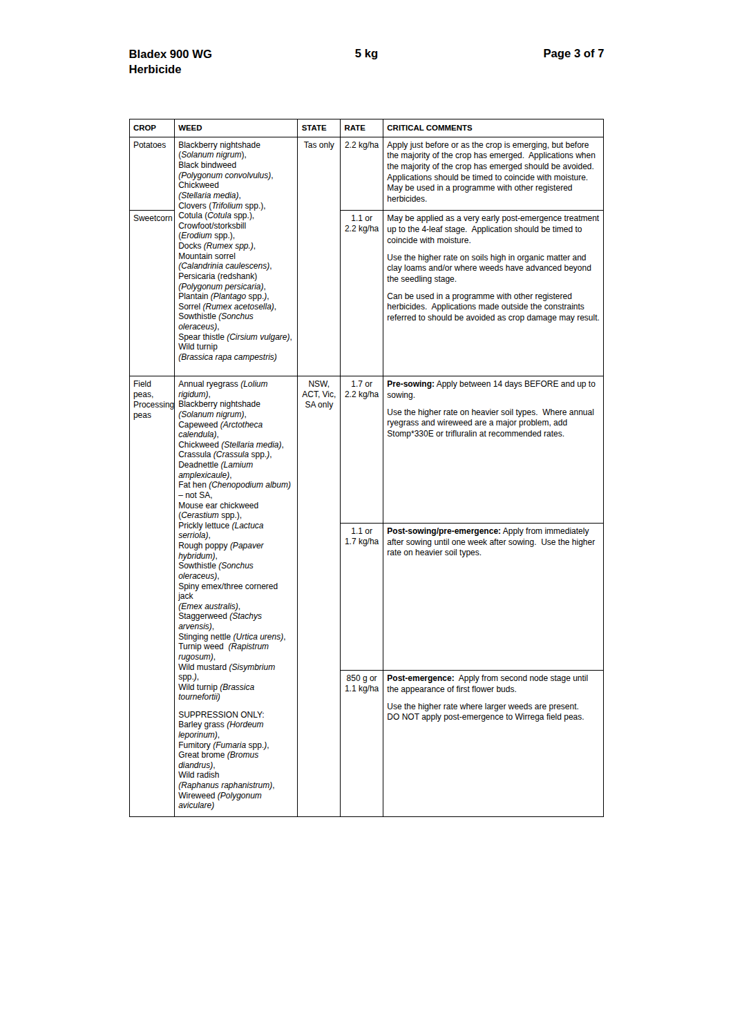Bladex 900 WG
Herbicide
5 kg
Page 3 of 7
| CROP | WEED | STATE | RATE | CRITICAL COMMENTS |
| --- | --- | --- | --- | --- |
| Potatoes | Blackberry nightshade ( Solanum nigrum ), Black bindweed (Polygonum convolvulus) , Chickweed (Stellaria media) , Clovers ( Trifolium spp.), Cotula ( Cotula spp.), Crowfoot/storksbill ( Erodium spp.), Docks (Rumex spp.) , Mountain sorrel (Calandrinia caulescens) , Persicaria (redshank) (Polygonum persicaria) , Plantain (Plantago spp. ) , Sorrel (Rumex acetosella) , Sowthistle (Sonchus oleraceus) , Spear thistle (Cirsium vulgare) , Wild turnip (Brassica rapa campestris) | Tas only | 2.2 kg/ha | Apply just before or as the crop is emerging, but before the majority of the crop has emerged. Applications when the majority of the crop has emerged should be avoided. Applications should be timed to coincide with moisture. May be used in a programme with other registered herbicides. |
| Sweetcorn | 1.1 or 2.2 kg/ha | May be applied as a very early post-emergence treatment up to the 4-leaf stage. Application should be timed to coincide with moisture. Use the higher rate on soils high in organic matter and clay loams and/or where weeds have advanced beyond the seedling stage. Can be used in a programme with other registered herbicides. Applications made outside the constraints referred to should be avoided as crop damage may result. |
| Field peas, Processing peas | Annual ryegrass (Lolium rigidum) , Blackberry nightshade (Solanum nigrum) , Capeweed (Arctotheca calendula) , Chickweed (Stellaria media) , Crassula (Crassula spp. ) , Deadnettle (Lamium amplexicaule) , Fat hen (Chenopodium album) – not SA, Mouse ear chickweed ( Cerastium spp.), Prickly lettuce (Lactuca serriola) , Rough poppy (Papaver hybridum) , Sowthistle (Sonchus oleraceus) , Spiny emex/three cornered jack (Emex australis) , Staggerweed (Stachys arvensis) , Stinging nettle (Urtica urens) , Turnip weed (Rapistrum rugosum) , Wild mustard (Sisymbrium spp. ) , Wild turnip (Brassica tournefortii) SUPPRESSION ONLY: Barley grass (Hordeum leporinum) , Fumitory (Fumaria spp. ) , Great brome (Bromus diandrus) , Wild radish (Raphanus raphanistrum) , Wireweed (Polygonum aviculare) | NSW, ACT, Vic, SA only | 1.7 or 2.2 kg/ha | Pre-sowing: Apply between 14 days BEFORE and up to sowing. Use the higher rate on heavier soil types. Where annual ryegrass and wireweed are a major problem, add Stomp*330E or trifluralin at recommended rates. |
| 1.1 or 1.7 kg/ha | Post-sowing/pre-emergence: Apply from immediately after sowing until one week after sowing. Use the higher rate on heavier soil types. |
| 850 g or 1.1 kg/ha | Post-emergence: Apply from second node stage until the appearance of first flower buds. Use the higher rate where larger weeds are present. DO NOT apply post-emergence to Wirrega field peas. |